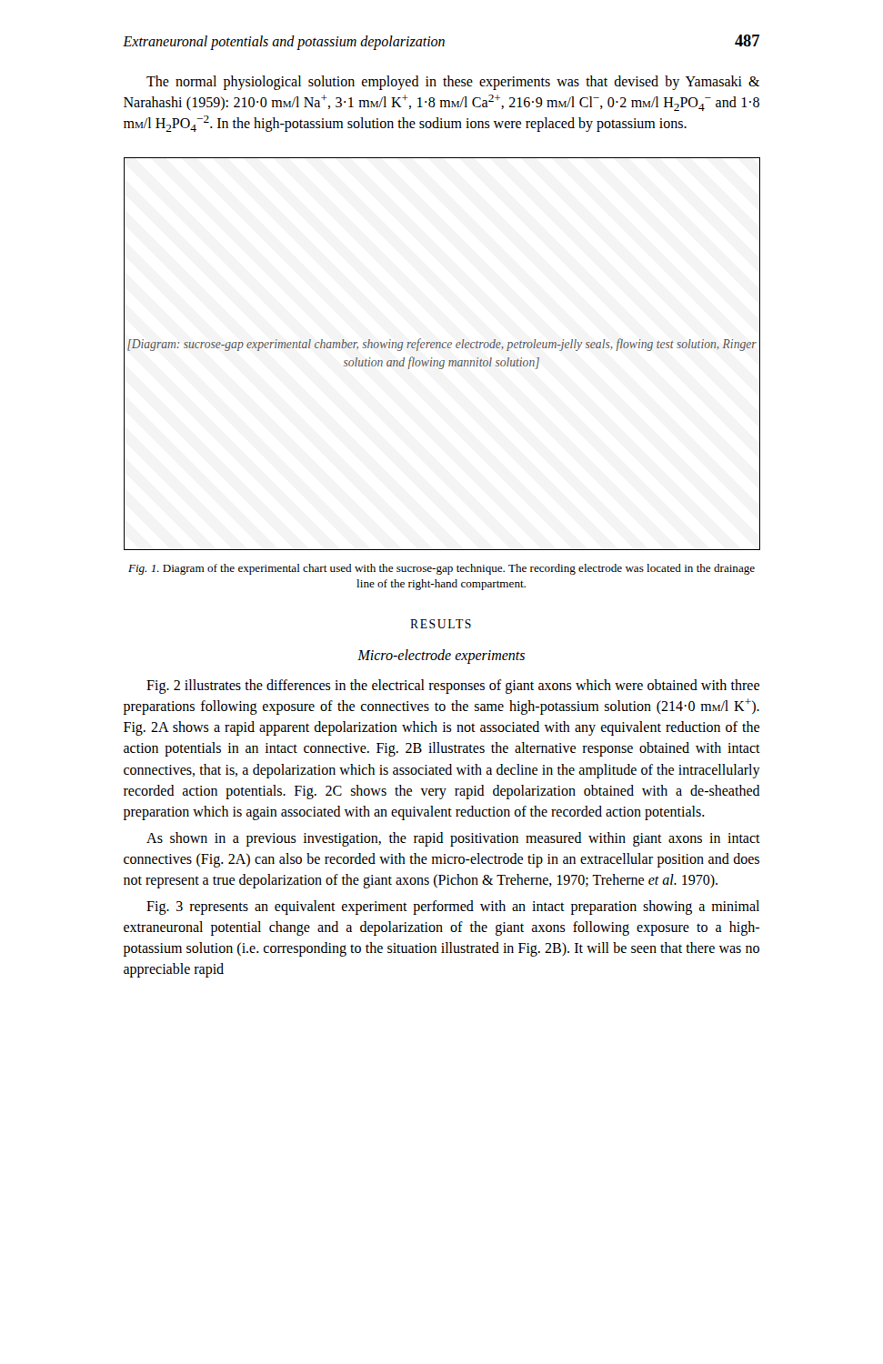Extraneuronal potentials and potassium depolarization 487
The normal physiological solution employed in these experiments was that devised by Yamasaki & Narahashi (1959): 210·0 mm/l Na+, 3·1 mm/l K+, 1·8 mm/l Ca2+, 216·9 mm/l Cl−, 0·2 mm/l H2PO4− and 1·8 mm/l H2PO4−2. In the high-potassium solution the sodium ions were replaced by potassium ions.
[Diagram: sucrose-gap experimental chamber, showing reference electrode, petroleum-jelly seals, flowing test solution, Ringer solution and flowing mannitol solution]
Fig. 1. Diagram of the experimental chart used with the sucrose-gap technique. The recording electrode was located in the drainage line of the right-hand compartment.
Results
Micro-electrode experiments
Fig. 2 illustrates the differences in the electrical responses of giant axons which were obtained with three preparations following exposure of the connectives to the same high-potassium solution (214·0 mm/l K+). Fig. 2A shows a rapid apparent depolarization which is not associated with any equivalent reduction of the action potentials in an intact connective. Fig. 2B illustrates the alternative response obtained with intact connectives, that is, a depolarization which is associated with a decline in the amplitude of the intracellularly recorded action potentials. Fig. 2C shows the very rapid depolarization obtained with a de-sheathed preparation which is again associated with an equivalent reduction of the recorded action potentials.
As shown in a previous investigation, the rapid positivation measured within giant axons in intact connectives (Fig. 2A) can also be recorded with the micro-electrode tip in an extracellular position and does not represent a true depolarization of the giant axons (Pichon & Treherne, 1970; Treherne et al. 1970).
Fig. 3 represents an equivalent experiment performed with an intact preparation showing a minimal extraneuronal potential change and a depolarization of the giant axons following exposure to a high-potassium solution (i.e. corresponding to the situation illustrated in Fig. 2B). It will be seen that there was no appreciable rapid